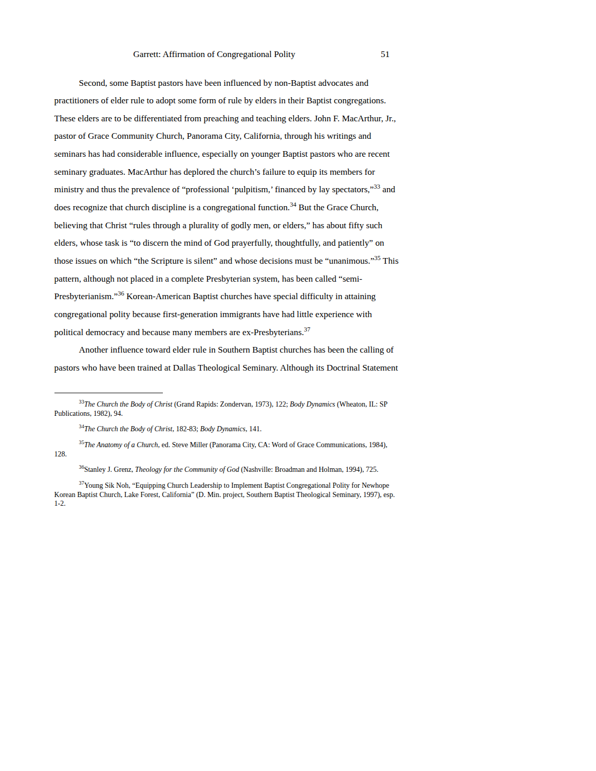Garrett: Affirmation of Congregational Polity 51
Second, some Baptist pastors have been influenced by non-Baptist advocates and practitioners of elder rule to adopt some form of rule by elders in their Baptist congregations. These elders are to be differentiated from preaching and teaching elders. John F. MacArthur, Jr., pastor of Grace Community Church, Panorama City, California, through his writings and seminars has had considerable influence, especially on younger Baptist pastors who are recent seminary graduates. MacArthur has deplored the church’s failure to equip its members for ministry and thus the prevalence of “professional ‘pulpitism,’ financed by lay spectators,”33 and does recognize that church discipline is a congregational function.34 But the Grace Church, believing that Christ “rules through a plurality of godly men, or elders,” has about fifty such elders, whose task is “to discern the mind of God prayerfully, thoughtfully, and patiently” on those issues on which “the Scripture is silent” and whose decisions must be “unanimous.”35 This pattern, although not placed in a complete Presbyterian system, has been called “semi-Presbyterianism.”36 Korean-American Baptist churches have special difficulty in attaining congregational polity because first-generation immigrants have had little experience with political democracy and because many members are ex-Presbyterians.37
Another influence toward elder rule in Southern Baptist churches has been the calling of pastors who have been trained at Dallas Theological Seminary. Although its Doctrinal Statement
33The Church the Body of Christ (Grand Rapids: Zondervan, 1973), 122; Body Dynamics (Wheaton, IL: SP Publications, 1982), 94.
34The Church the Body of Christ, 182-83; Body Dynamics, 141.
35The Anatomy of a Church, ed. Steve Miller (Panorama City, CA: Word of Grace Communications, 1984), 128.
36Stanley J. Grenz, Theology for the Community of God (Nashville: Broadman and Holman, 1994), 725.
37Young Sik Noh, “Equipping Church Leadership to Implement Baptist Congregational Polity for Newhope Korean Baptist Church, Lake Forest, California” (D. Min. project, Southern Baptist Theological Seminary, 1997), esp. 1-2.